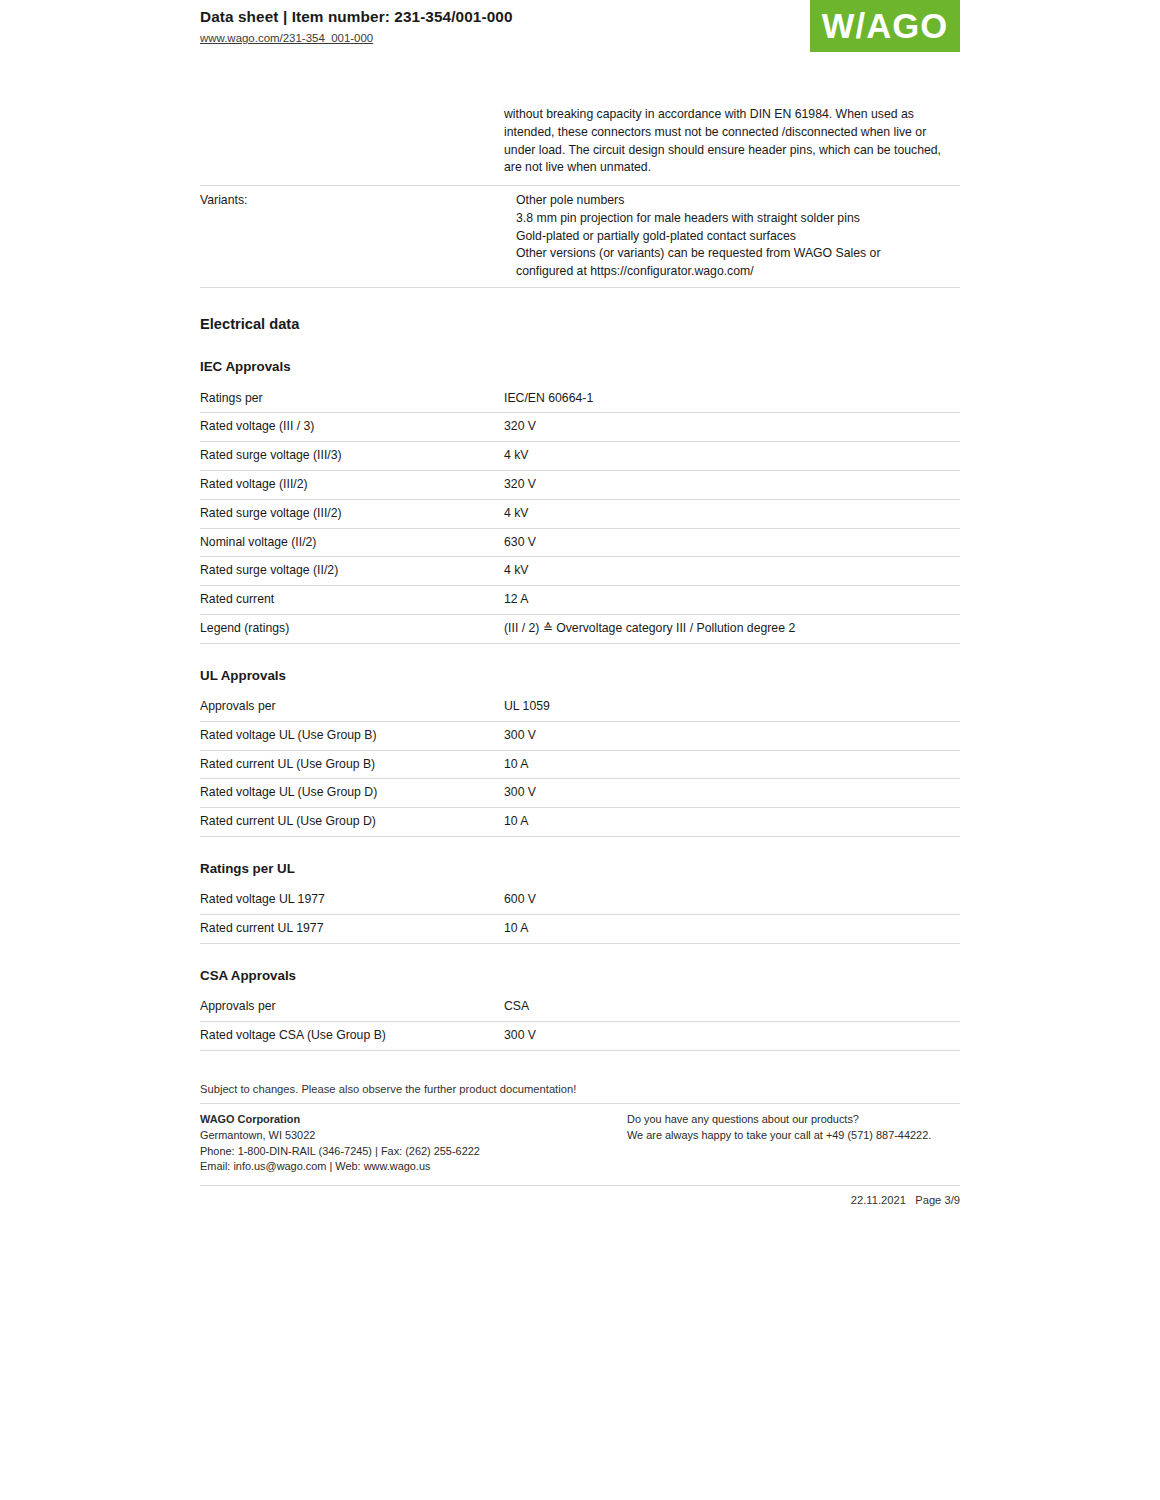Data sheet | Item number: 231-354/001-000
www.wago.com/231-354_001-000
W/AGO
without breaking capacity in accordance with DIN EN 61984. When used as intended, these connectors must not be connected /disconnected when live or under load. The circuit design should ensure header pins, which can be touched, are not live when unmated.
Variants:
Other pole numbers 3.8 mm pin projection for male headers with straight solder pins Gold-plated or partially gold-plated contact surfaces Other versions (or variants) can be requested from WAGO Sales or configured at https://configurator.wago.com/
Electrical data
IEC Approvals
| Ratings per | IEC/EN 60664-1 |
| Rated voltage (III / 3) | 320 V |
| Rated surge voltage (III/3) | 4 kV |
| Rated voltage (III/2) | 320 V |
| Rated surge voltage (III/2) | 4 kV |
| Nominal voltage (II/2) | 630 V |
| Rated surge voltage (II/2) | 4 kV |
| Rated current | 12 A |
| Legend (ratings) | (III / 2) ≙ Overvoltage category III / Pollution degree 2 |
UL Approvals
| Approvals per | UL 1059 |
| Rated voltage UL (Use Group B) | 300 V |
| Rated current UL (Use Group B) | 10 A |
| Rated voltage UL (Use Group D) | 300 V |
| Rated current UL (Use Group D) | 10 A |
Ratings per UL
| Rated voltage UL 1977 | 600 V |
| Rated current UL 1977 | 10 A |
CSA Approvals
| Approvals per | CSA |
| Rated voltage CSA (Use Group B) | 300 V |
Subject to changes. Please also observe the further product documentation!
WAGO Corporation
Germantown, WI 53022
Phone: 1-800-DIN-RAIL (346-7245) | Fax: (262) 255-6222
Email: info.us@wago.com | Web: www.wago.us
Do you have any questions about our products?
We are always happy to take your call at +49 (571) 887-44222.
22.11.2021 Page 3/9